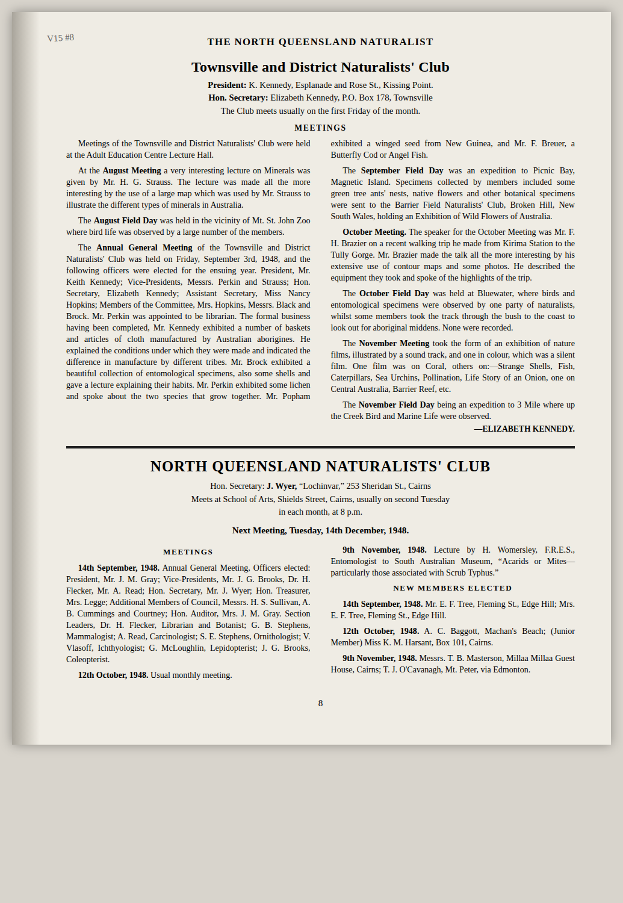V15 #8
THE NORTH QUEENSLAND NATURALIST
Townsville and District Naturalists' Club
President: K. Kennedy, Esplanade and Rose St., Kissing Point.
Hon. Secretary: Elizabeth Kennedy, P.O. Box 178, Townsville
The Club meets usually on the first Friday of the month.
MEETINGS
Meetings of the Townsville and District Naturalists' Club were held at the Adult Education Centre Lecture Hall.
At the August Meeting a very interesting lecture on Minerals was given by Mr. H. G. Strauss. The lecture was made all the more interesting by the use of a large map which was used by Mr. Strauss to illustrate the different types of minerals in Australia.
The August Field Day was held in the vicinity of Mt. St. John Zoo where bird life was observed by a large number of the members.
The Annual General Meeting of the Townsville and District Naturalists' Club was held on Friday, September 3rd, 1948, and the following officers were elected for the ensuing year. President, Mr. Keith Kennedy; Vice-Presidents, Messrs. Perkin and Strauss; Hon. Secretary, Elizabeth Kennedy; Assistant Secretary, Miss Nancy Hopkins; Members of the Committee, Mrs. Hopkins, Messrs. Black and Brock. Mr. Perkin was appointed to be librarian. The formal business having been completed, Mr. Kennedy exhibited a number of baskets and articles of cloth manufactured by Australian aborigines. He explained the conditions under which they were made and indicated the difference in manufacture by different tribes. Mr. Brock exhibited a beautiful collection of entomological specimens, also some shells and gave a lecture explaining their habits. Mr. Perkin exhibited some lichen and spoke about the two species that grow together. Mr. Popham exhibited a winged seed from New Guinea, and Mr. F. Breuer, a Butterfly Cod or Angel Fish.
The September Field Day was an expedition to Picnic Bay, Magnetic Island. Specimens collected by members included some green tree ants' nests, native flowers and other botanical specimens were sent to the Barrier Field Naturalists' Club, Broken Hill, New South Wales, holding an Exhibition of Wild Flowers of Australia.
October Meeting. The speaker for the October Meeting was Mr. F. H. Brazier on a recent walking trip he made from Kirima Station to the Tully Gorge. Mr. Brazier made the talk all the more interesting by his extensive use of contour maps and some photos. He described the equipment they took and spoke of the highlights of the trip.
The October Field Day was held at Bluewater, where birds and entomological specimens were observed by one party of naturalists, whilst some members took the track through the bush to the coast to look out for aboriginal middens. None were recorded.
The November Meeting took the form of an exhibition of nature films, illustrated by a sound track, and one in colour, which was a silent film. One film was on Coral, others on:—Strange Shells, Fish, Caterpillars, Sea Urchins, Pollination, Life Story of an Onion, one on Central Australia, Barrier Reef, etc.
The November Field Day being an expedition to 3 Mile where up the Creek Bird and Marine Life were observed.
—ELIZABETH KENNEDY.
NORTH QUEENSLAND NATURALISTS' CLUB
Hon. Secretary: J. Wyer, “Lochinvar,” 253 Sheridan St., Cairns
Meets at School of Arts, Shields Street, Cairns, usually on second Tuesday
in each month, at 8 p.m.
Next Meeting, Tuesday, 14th December, 1948.
MEETINGS
14th September, 1948. Annual General Meeting, Officers elected: President, Mr. J. M. Gray; Vice-Presidents, Mr. J. G. Brooks, Dr. H. Flecker, Mr. A. Read; Hon. Secretary, Mr. J. Wyer; Hon. Treasurer, Mrs. Legge; Additional Members of Council, Messrs. H. S. Sullivan, A. B. Cummings and Courtney; Hon. Auditor, Mrs. J. M. Gray. Section Leaders, Dr. H. Flecker, Librarian and Botanist; G. B. Stephens, Mammalogist; A. Read, Carcinologist; S. E. Stephens, Ornithologist; V. Vlasoff, Ichthyologist; G. McLoughlin, Lepidopterist; J. G. Brooks, Coleopterist.
12th October, 1948. Usual monthly meeting.
9th November, 1948. Lecture by H. Womersley, F.R.E.S., Entomologist to South Australian Museum, “Acarids or Mites—particularly those associated with Scrub Typhus.”
NEW MEMBERS ELECTED
14th September, 1948. Mr. E. F. Tree, Fleming St., Edge Hill; Mrs. E. F. Tree, Fleming St., Edge Hill.
12th October, 1948. A. C. Baggott, Machan's Beach; (Junior Member) Miss K. M. Harsant, Box 101, Cairns.
9th November, 1948. Messrs. T. B. Masterson, Millaa Millaa Guest House, Cairns; T. J. O'Cavanagh, Mt. Peter, via Edmonton.
8